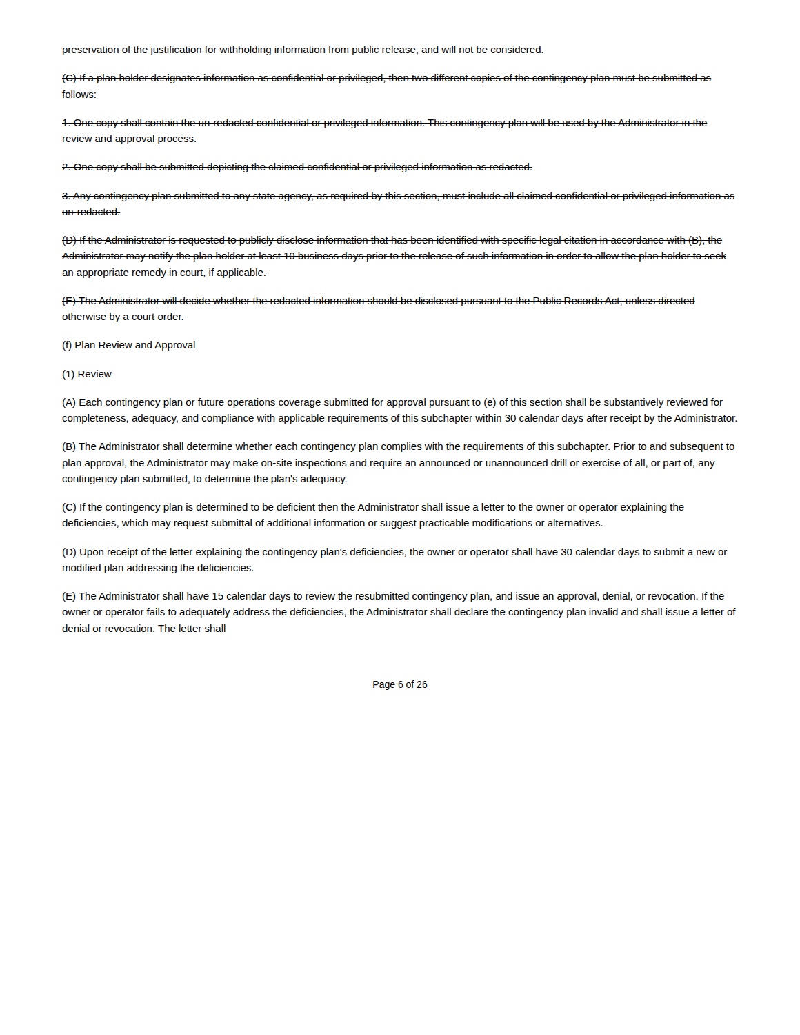preservation of the justification for withholding information from public release, and will not be considered.
(C) If a plan holder designates information as confidential or privileged, then two different copies of the contingency plan must be submitted as follows:
1. One copy shall contain the un-redacted confidential or privileged information. This contingency plan will be used by the Administrator in the review and approval process.
2. One copy shall be submitted depicting the claimed confidential or privileged information as redacted.
3. Any contingency plan submitted to any state agency, as required by this section, must include all claimed confidential or privileged information as un-redacted.
(D) If the Administrator is requested to publicly disclose information that has been identified with specific legal citation in accordance with (B), the Administrator may notify the plan holder at least 10 business days prior to the release of such information in order to allow the plan holder to seek an appropriate remedy in court, if applicable.
(E) The Administrator will decide whether the redacted information should be disclosed pursuant to the Public Records Act, unless directed otherwise by a court order.
(f) Plan Review and Approval
(1) Review
(A) Each contingency plan or future operations coverage submitted for approval pursuant to (e) of this section shall be substantively reviewed for completeness, adequacy, and compliance with applicable requirements of this subchapter within 30 calendar days after receipt by the Administrator.
(B) The Administrator shall determine whether each contingency plan complies with the requirements of this subchapter. Prior to and subsequent to plan approval, the Administrator may make on-site inspections and require an announced or unannounced drill or exercise of all, or part of, any contingency plan submitted, to determine the plan's adequacy.
(C) If the contingency plan is determined to be deficient then the Administrator shall issue a letter to the owner or operator explaining the deficiencies, which may request submittal of additional information or suggest practicable modifications or alternatives.
(D) Upon receipt of the letter explaining the contingency plan's deficiencies, the owner or operator shall have 30 calendar days to submit a new or modified plan addressing the deficiencies.
(E) The Administrator shall have 15 calendar days to review the resubmitted contingency plan, and issue an approval, denial, or revocation. If the owner or operator fails to adequately address the deficiencies, the Administrator shall declare the contingency plan invalid and shall issue a letter of denial or revocation. The letter shall
Page 6 of 26